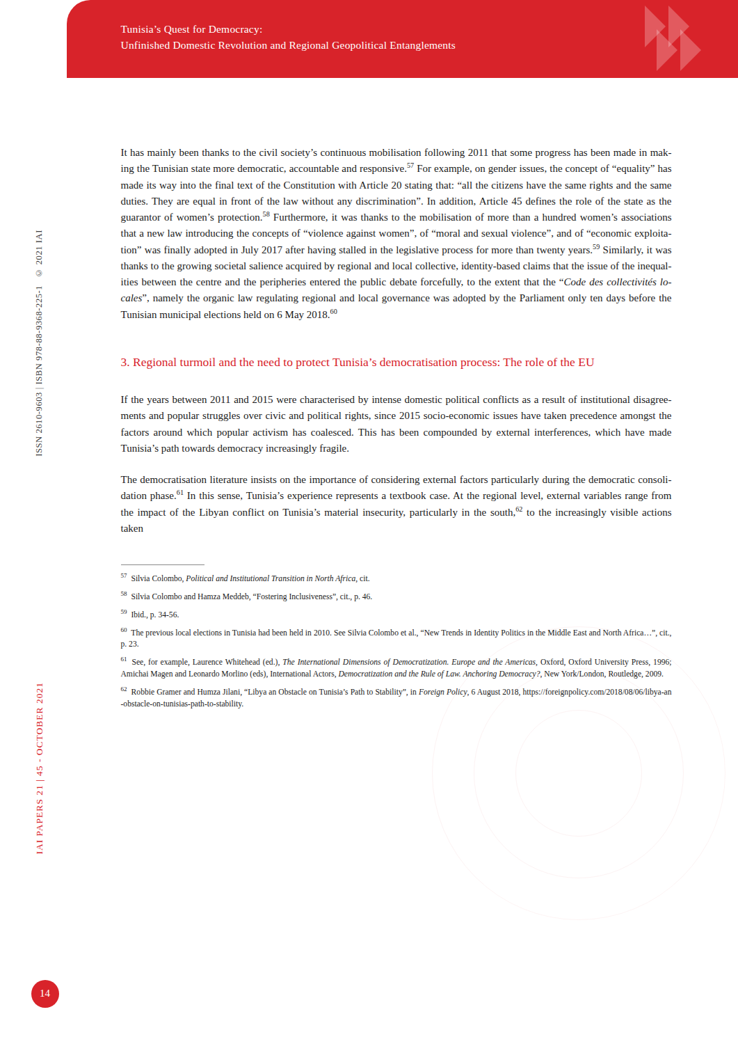ISSN 2610-9603 | ISBN 978-88-9368-225-1 © 2021 IAI
IAI PAPERS 21 | 45 - OCTOBER 2021
14
Tunisia’s Quest for Democracy:
Unfinished Domestic Revolution and Regional Geopolitical Entanglements
It has mainly been thanks to the civil society’s continuous mobilisation following 2011 that some progress has been made in making the Tunisian state more democratic, accountable and responsive.57 For example, on gender issues, the concept of “equality” has made its way into the final text of the Constitution with Article 20 stating that: “all the citizens have the same rights and the same duties. They are equal in front of the law without any discrimination”. In addition, Article 45 defines the role of the state as the guarantor of women’s protection.58 Furthermore, it was thanks to the mobilisation of more than a hundred women’s associations that a new law introducing the concepts of “violence against women”, of “moral and sexual violence”, and of “economic exploitation” was finally adopted in July 2017 after having stalled in the legislative process for more than twenty years.59 Similarly, it was thanks to the growing societal salience acquired by regional and local collective, identity-based claims that the issue of the inequalities between the centre and the peripheries entered the public debate forcefully, to the extent that the “Code des collectivités locales”, namely the organic law regulating regional and local governance was adopted by the Parliament only ten days before the Tunisian municipal elections held on 6 May 2018.60
3. Regional turmoil and the need to protect Tunisia’s democratisation process: The role of the EU
If the years between 2011 and 2015 were characterised by intense domestic political conflicts as a result of institutional disagreements and popular struggles over civic and political rights, since 2015 socio-economic issues have taken precedence amongst the factors around which popular activism has coalesced. This has been compounded by external interferences, which have made Tunisia’s path towards democracy increasingly fragile.
The democratisation literature insists on the importance of considering external factors particularly during the democratic consolidation phase.61 In this sense, Tunisia’s experience represents a textbook case. At the regional level, external variables range from the impact of the Libyan conflict on Tunisia’s material insecurity, particularly in the south,62 to the increasingly visible actions taken
57 Silvia Colombo, Political and Institutional Transition in North Africa, cit.
58 Silvia Colombo and Hamza Meddeb, “Fostering Inclusiveness”, cit., p. 46.
59 Ibid., p. 34-56.
60 The previous local elections in Tunisia had been held in 2010. See Silvia Colombo et al., “New Trends in Identity Politics in the Middle East and North Africa…”, cit., p. 23.
61 See, for example, Laurence Whitehead (ed.), The International Dimensions of Democratization. Europe and the Americas, Oxford, Oxford University Press, 1996; Amichai Magen and Leonardo Morlino (eds), International Actors, Democratization and the Rule of Law. Anchoring Democracy?, New York/London, Routledge, 2009.
62 Robbie Gramer and Humza Jilani, “Libya an Obstacle on Tunisia’s Path to Stability”, in Foreign Policy, 6 August 2018, https://foreignpolicy.com/2018/08/06/libya-an-obstacle-on-tunisias-path-to-stability.